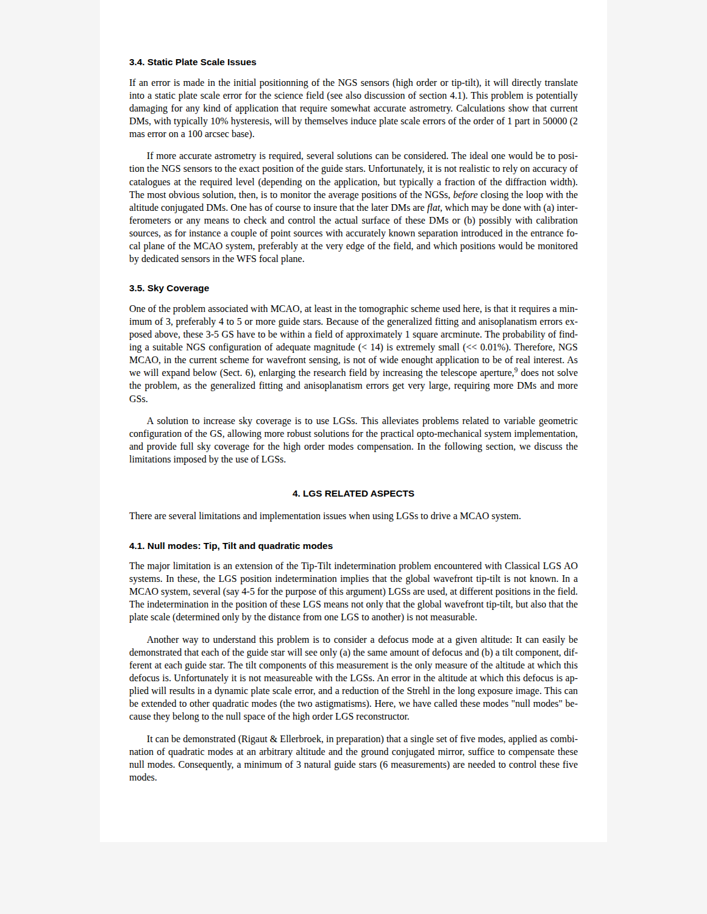3.4. Static Plate Scale Issues
If an error is made in the initial positionning of the NGS sensors (high order or tip-tilt), it will directly translate into a static plate scale error for the science field (see also discussion of section 4.1). This problem is potentially damaging for any kind of application that require somewhat accurate astrometry. Calculations show that current DMs, with typically 10% hysteresis, will by themselves induce plate scale errors of the order of 1 part in 50000 (2 mas error on a 100 arcsec base).
If more accurate astrometry is required, several solutions can be considered. The ideal one would be to position the NGS sensors to the exact position of the guide stars. Unfortunately, it is not realistic to rely on accuracy of catalogues at the required level (depending on the application, but typically a fraction of the diffraction width). The most obvious solution, then, is to monitor the average positions of the NGSs, before closing the loop with the altitude conjugated DMs. One has of course to insure that the later DMs are flat, which may be done with (a) interferometers or any means to check and control the actual surface of these DMs or (b) possibly with calibration sources, as for instance a couple of point sources with accurately known separation introduced in the entrance focal plane of the MCAO system, preferably at the very edge of the field, and which positions would be monitored by dedicated sensors in the WFS focal plane.
3.5. Sky Coverage
One of the problem associated with MCAO, at least in the tomographic scheme used here, is that it requires a minimum of 3, preferably 4 to 5 or more guide stars. Because of the generalized fitting and anisoplanatism errors exposed above, these 3-5 GS have to be within a field of approximately 1 square arcminute. The probability of finding a suitable NGS configuration of adequate magnitude (< 14) is extremely small (<< 0.01%). Therefore, NGS MCAO, in the current scheme for wavefront sensing, is not of wide enought application to be of real interest. As we will expand below (Sect. 6), enlarging the research field by increasing the telescope aperture,9 does not solve the problem, as the generalized fitting and anisoplanatism errors get very large, requiring more DMs and more GSs.
A solution to increase sky coverage is to use LGSs. This alleviates problems related to variable geometric configuration of the GS, allowing more robust solutions for the practical opto-mechanical system implementation, and provide full sky coverage for the high order modes compensation. In the following section, we discuss the limitations imposed by the use of LGSs.
4. LGS RELATED ASPECTS
There are several limitations and implementation issues when using LGSs to drive a MCAO system.
4.1. Null modes: Tip, Tilt and quadratic modes
The major limitation is an extension of the Tip-Tilt indetermination problem encountered with Classical LGS AO systems. In these, the LGS position indetermination implies that the global wavefront tip-tilt is not known. In a MCAO system, several (say 4-5 for the purpose of this argument) LGSs are used, at different positions in the field. The indetermination in the position of these LGS means not only that the global wavefront tip-tilt, but also that the plate scale (determined only by the distance from one LGS to another) is not measurable.
Another way to understand this problem is to consider a defocus mode at a given altitude: It can easily be demonstrated that each of the guide star will see only (a) the same amount of defocus and (b) a tilt component, different at each guide star. The tilt components of this measurement is the only measure of the altitude at which this defocus is. Unfortunately it is not measureable with the LGSs. An error in the altitude at which this defocus is applied will results in a dynamic plate scale error, and a reduction of the Strehl in the long exposure image. This can be extended to other quadratic modes (the two astigmatisms). Here, we have called these modes "null modes" because they belong to the null space of the high order LGS reconstructor.
It can be demonstrated (Rigaut & Ellerbroek, in preparation) that a single set of five modes, applied as combination of quadratic modes at an arbitrary altitude and the ground conjugated mirror, suffice to compensate these null modes. Consequently, a minimum of 3 natural guide stars (6 measurements) are needed to control these five modes.